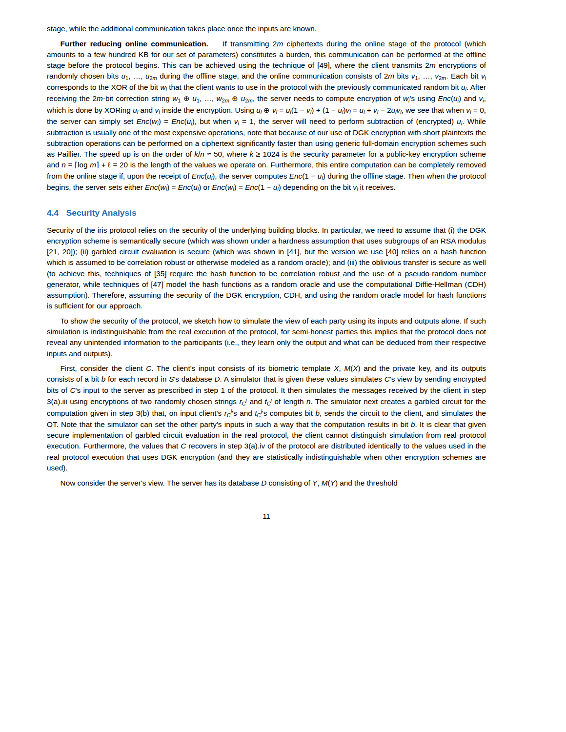stage, while the additional communication takes place once the inputs are known.
Further reducing online communication. If transmitting 2m ciphertexts during the online stage of the protocol (which amounts to a few hundred KB for our set of parameters) constitutes a burden, this communication can be performed at the offline stage before the protocol begins. This can be achieved using the technique of [49], where the client transmits 2m encryptions of randomly chosen bits u1, …, u2m during the offline stage, and the online communication consists of 2m bits v1, …, v2m. Each bit vi corresponds to the XOR of the bit wi that the client wants to use in the protocol with the previously communicated random bit ui. After receiving the 2m-bit correction string w1 ⊕ u1, …, w2m ⊕ u2m, the server needs to compute encryption of wi's using Enc(ui) and vi, which is done by XORing ui and vi inside the encryption. Using ui ⊕ vi = ui(1 − vi) + (1 − ui)vi = ui + vi − 2uivi, we see that when vi = 0, the server can simply set Enc(wi) = Enc(ui), but when vi = 1, the server will need to perform subtraction of (encrypted) ui. While subtraction is usually one of the most expensive operations, note that because of our use of DGK encryption with short plaintexts the subtraction operations can be performed on a ciphertext significantly faster than using generic full-domain encryption schemes such as Paillier. The speed up is on the order of k/n ≈ 50, where k ≥ 1024 is the security parameter for a public-key encryption scheme and n = ⌈log m⌉ + ℓ = 20 is the length of the values we operate on. Furthermore, this entire computation can be completely removed from the online stage if, upon the receipt of Enc(ui), the server computes Enc(1 − ui) during the offline stage. Then when the protocol begins, the server sets either Enc(wi) = Enc(ui) or Enc(wi) = Enc(1 − ui) depending on the bit vi it receives.
4.4 Security Analysis
Security of the iris protocol relies on the security of the underlying building blocks. In particular, we need to assume that (i) the DGK encryption scheme is semantically secure (which was shown under a hardness assumption that uses subgroups of an RSA modulus [21, 20]); (ii) garbled circuit evaluation is secure (which was shown in [41], but the version we use [40] relies on a hash function which is assumed to be correlation robust or otherwise modeled as a random oracle); and (iii) the oblivious transfer is secure as well (to achieve this, techniques of [35] require the hash function to be correlation robust and the use of a pseudo-random number generator, while techniques of [47] model the hash functions as a random oracle and use the computational Diffie-Hellman (CDH) assumption). Therefore, assuming the security of the DGK encryption, CDH, and using the random oracle model for hash functions is sufficient for our approach.
To show the security of the protocol, we sketch how to simulate the view of each party using its inputs and outputs alone. If such simulation is indistinguishable from the real execution of the protocol, for semi-honest parties this implies that the protocol does not reveal any unintended information to the participants (i.e., they learn only the output and what can be deduced from their respective inputs and outputs).
First, consider the client C. The client's input consists of its biometric template X, M(X) and the private key, and its outputs consists of a bit b for each record in S's database D. A simulator that is given these values simulates C's view by sending encrypted bits of C's input to the server as prescribed in step 1 of the protocol. It then simulates the messages received by the client in step 3(a).iii using encryptions of two randomly chosen strings rCj and tCj of length n. The simulator next creates a garbled circuit for the computation given in step 3(b) that, on input client's rCj's and tCj's computes bit b, sends the circuit to the client, and simulates the OT. Note that the simulator can set the other party's inputs in such a way that the computation results in bit b. It is clear that given secure implementation of garbled circuit evaluation in the real protocol, the client cannot distinguish simulation from real protocol execution. Furthermore, the values that C recovers in step 3(a).iv of the protocol are distributed identically to the values used in the real protocol execution that uses DGK encryption (and they are statistically indistinguishable when other encryption schemes are used).
Now consider the server's view. The server has its database D consisting of Y, M(Y) and the threshold
11